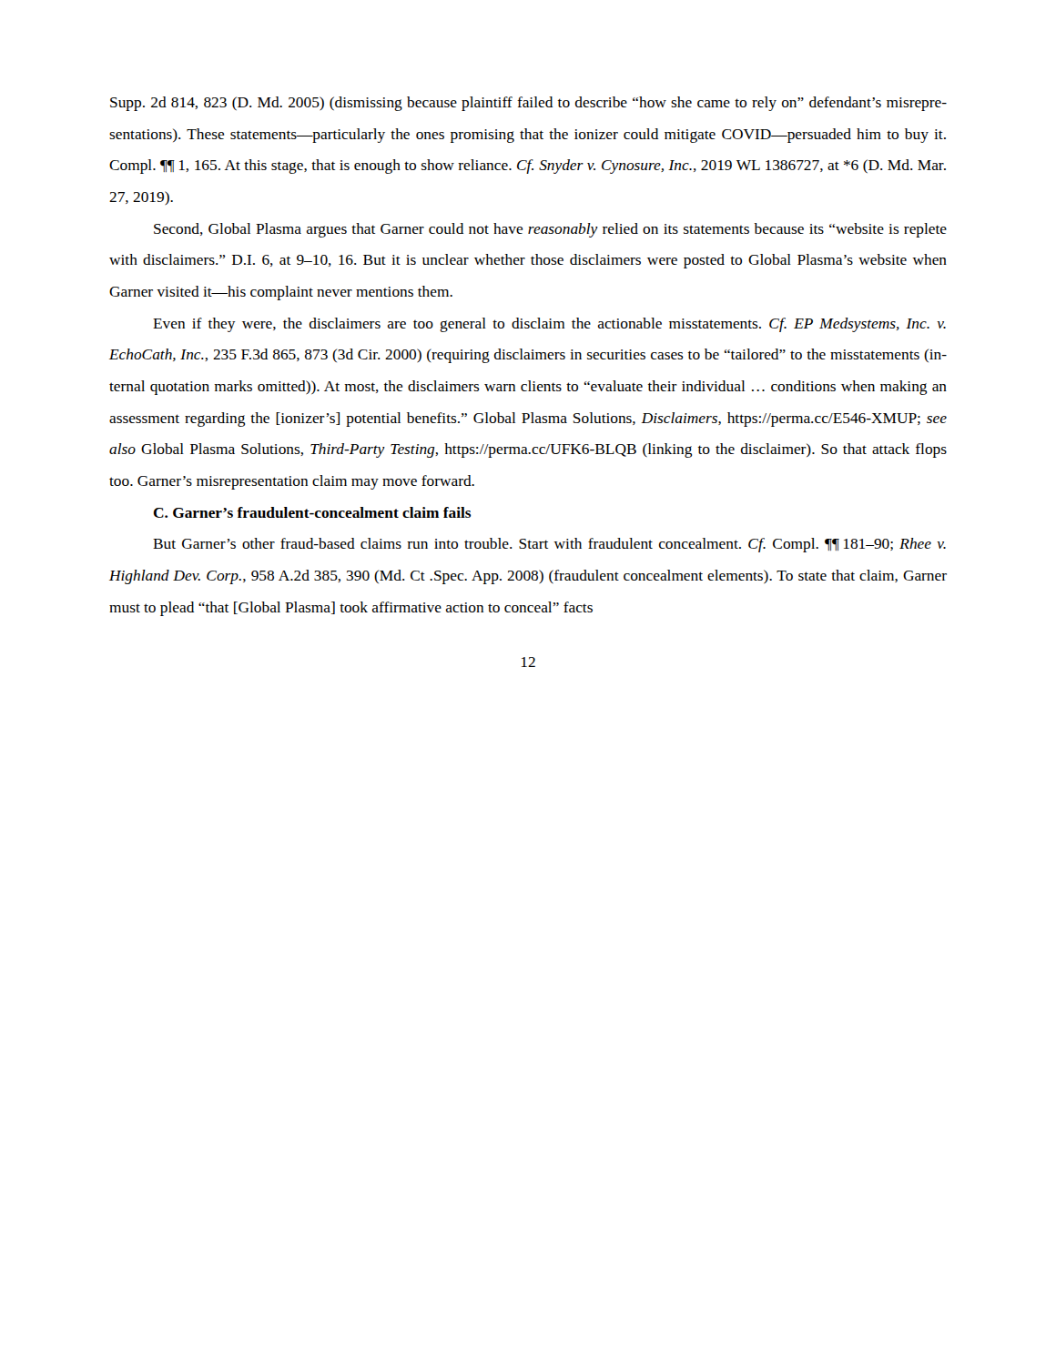Supp. 2d 814, 823 (D. Md. 2005) (dismissing because plaintiff failed to describe “how she came to rely on” defendant’s misrepresentations). These statements—particularly the ones promising that the ionizer could mitigate COVID—persuaded him to buy it. Compl. ¶¶ 1, 165. At this stage, that is enough to show reliance. Cf. Snyder v. Cynosure, Inc., 2019 WL 1386727, at *6 (D. Md. Mar. 27, 2019).
Second, Global Plasma argues that Garner could not have reasonably relied on its statements because its “website is replete with disclaimers.” D.I. 6, at 9–10, 16. But it is unclear whether those disclaimers were posted to Global Plasma’s website when Garner visited it—his complaint never mentions them.
Even if they were, the disclaimers are too general to disclaim the actionable misstatements. Cf. EP Medsystems, Inc. v. EchoCath, Inc., 235 F.3d 865, 873 (3d Cir. 2000) (requiring disclaimers in securities cases to be “tailored” to the misstatements (internal quotation marks omitted)). At most, the disclaimers warn clients to “evaluate their individual … conditions when making an assessment regarding the [ionizer’s] potential benefits.” Global Plasma Solutions, Disclaimers, https://perma.cc/E546-XMUP; see also Global Plasma Solutions, Third-Party Testing, https://perma.cc/UFK6-BLQB (linking to the disclaimer). So that attack flops too. Garner’s misrepresentation claim may move forward.
C. Garner’s fraudulent-concealment claim fails
But Garner’s other fraud-based claims run into trouble. Start with fraudulent concealment. Cf. Compl. ¶¶ 181–90; Rhee v. Highland Dev. Corp., 958 A.2d 385, 390 (Md. Ct .Spec. App. 2008) (fraudulent concealment elements). To state that claim, Garner must to plead “that [Global Plasma] took affirmative action to conceal” facts
12